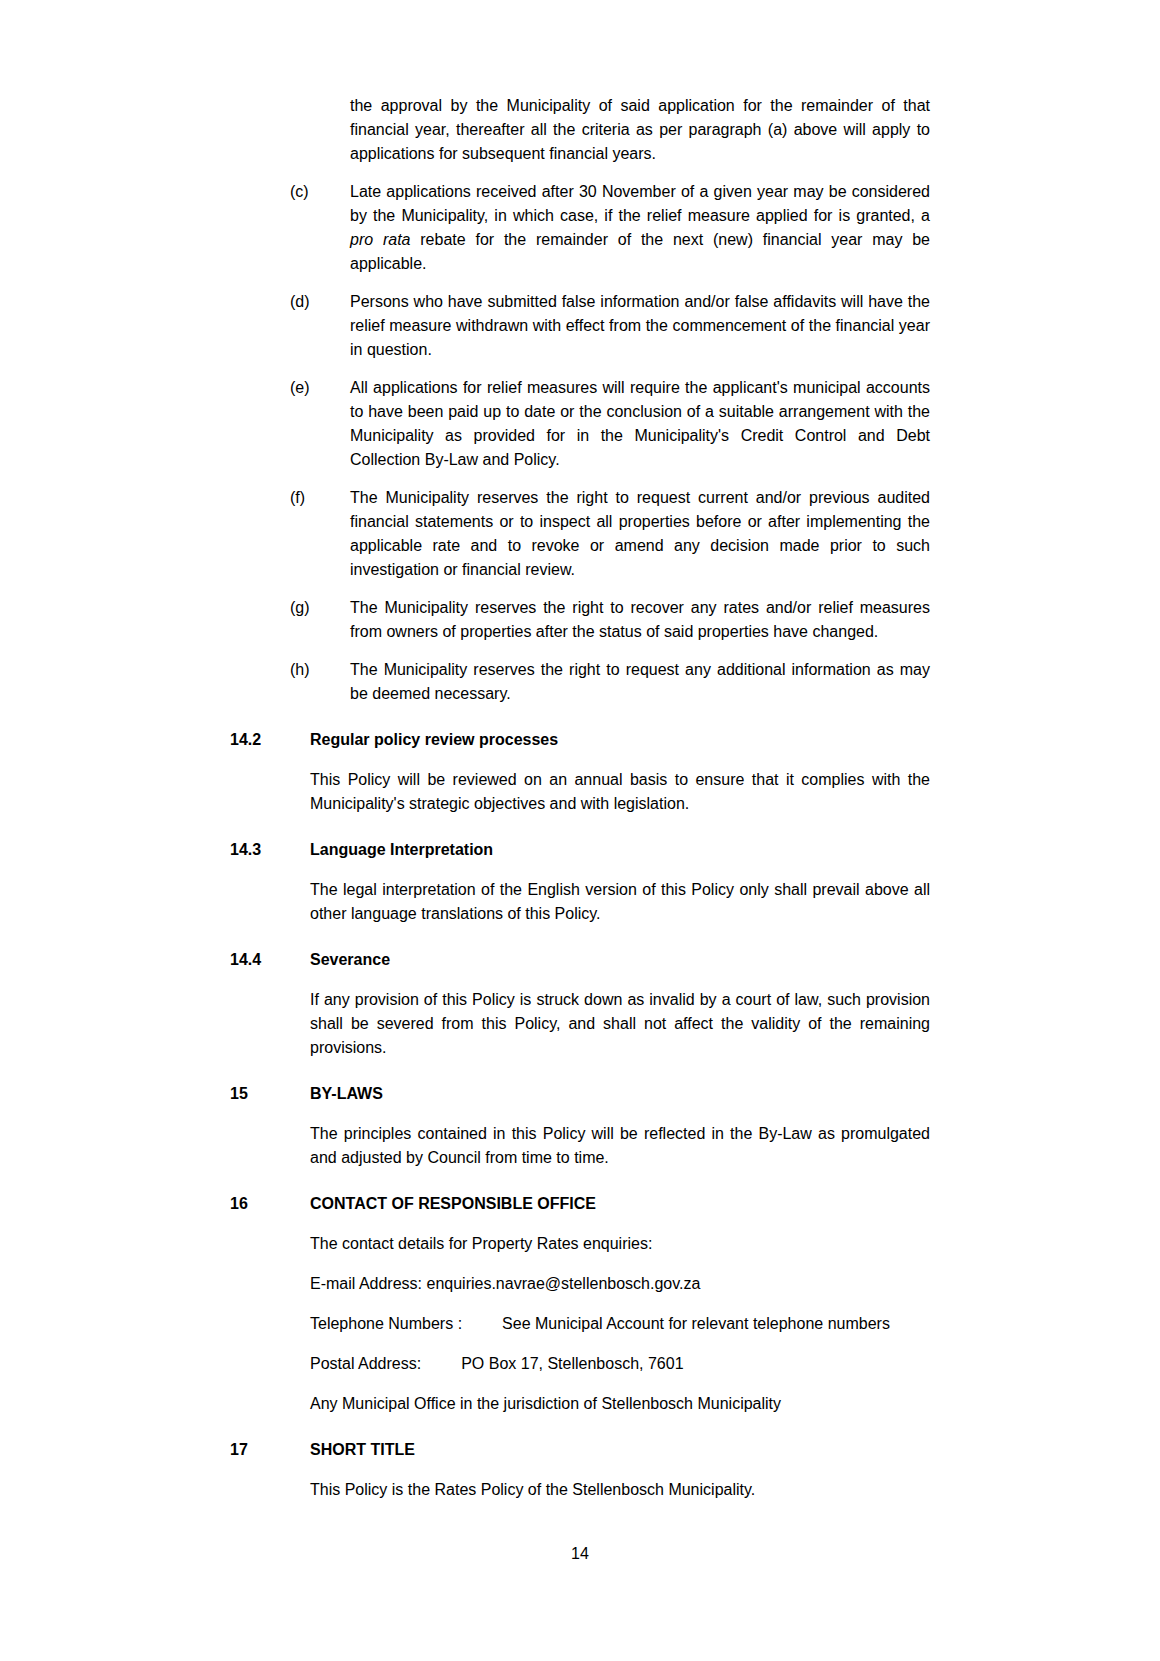the approval by the Municipality of said application for the remainder of that financial year, thereafter all the criteria as per paragraph (a) above will apply to applications for subsequent financial years.
(c)
Late applications received after 30 November of a given year may be considered by the Municipality, in which case, if the relief measure applied for is granted, a pro rata rebate for the remainder of the next (new) financial year may be applicable.
(d)
Persons who have submitted false information and/or false affidavits will have the relief measure withdrawn with effect from the commencement of the financial year in question.
(e)
All applications for relief measures will require the applicant's municipal accounts to have been paid up to date or the conclusion of a suitable arrangement with the Municipality as provided for in the Municipality's Credit Control and Debt Collection By-Law and Policy.
(f)
The Municipality reserves the right to request current and/or previous audited financial statements or to inspect all properties before or after implementing the applicable rate and to revoke or amend any decision made prior to such investigation or financial review.
(g)
The Municipality reserves the right to recover any rates and/or relief measures from owners of properties after the status of said properties have changed.
(h)
The Municipality reserves the right to request any additional information as may be deemed necessary.
14.2
Regular policy review processes
This Policy will be reviewed on an annual basis to ensure that it complies with the Municipality's strategic objectives and with legislation.
14.3
Language Interpretation
The legal interpretation of the English version of this Policy only shall prevail above all other language translations of this Policy.
14.4
Severance
If any provision of this Policy is struck down as invalid by a court of law, such provision shall be severed from this Policy, and shall not affect the validity of the remaining provisions.
15
BY-LAWS
The principles contained in this Policy will be reflected in the By-Law as promulgated and adjusted by Council from time to time.
16
CONTACT OF RESPONSIBLE OFFICE
The contact details for Property Rates enquiries:
E-mail Address: enquiries.navrae@stellenbosch.gov.za
Telephone Numbers :See Municipal Account for relevant telephone numbers
Postal Address:PO Box 17, Stellenbosch, 7601
Any Municipal Office in the jurisdiction of Stellenbosch Municipality
17
SHORT TITLE
This Policy is the Rates Policy of the Stellenbosch Municipality.
14